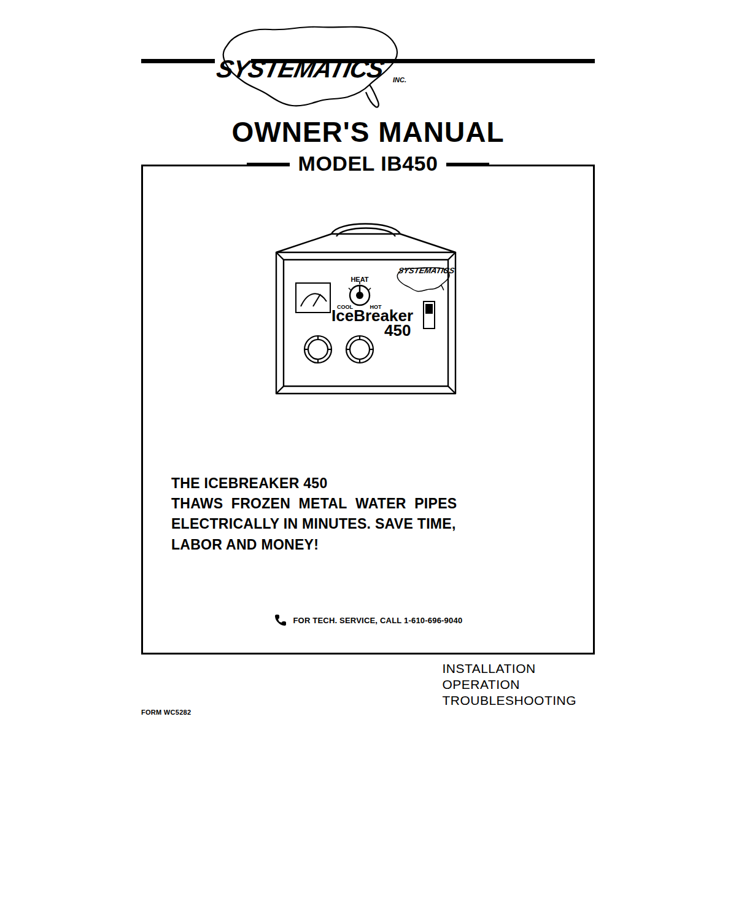Systematics Inc. SYSTEMATICS INC.
OWNER'S MANUAL
MODEL IB450
IceBreaker 450 unit HEAT COOL HOT SYSTEMATICS IceBreaker 450
THE ICEBREAKER 450
THAWS FROZEN METAL WATER PIPES
ELECTRICALLY IN MINUTES. SAVE TIME,
LABOR AND MONEY!
FOR TECH. SERVICE, CALL 1-610-696-9040
INSTALLATION
OPERATION
TROUBLESHOOTING
FORM WC5282